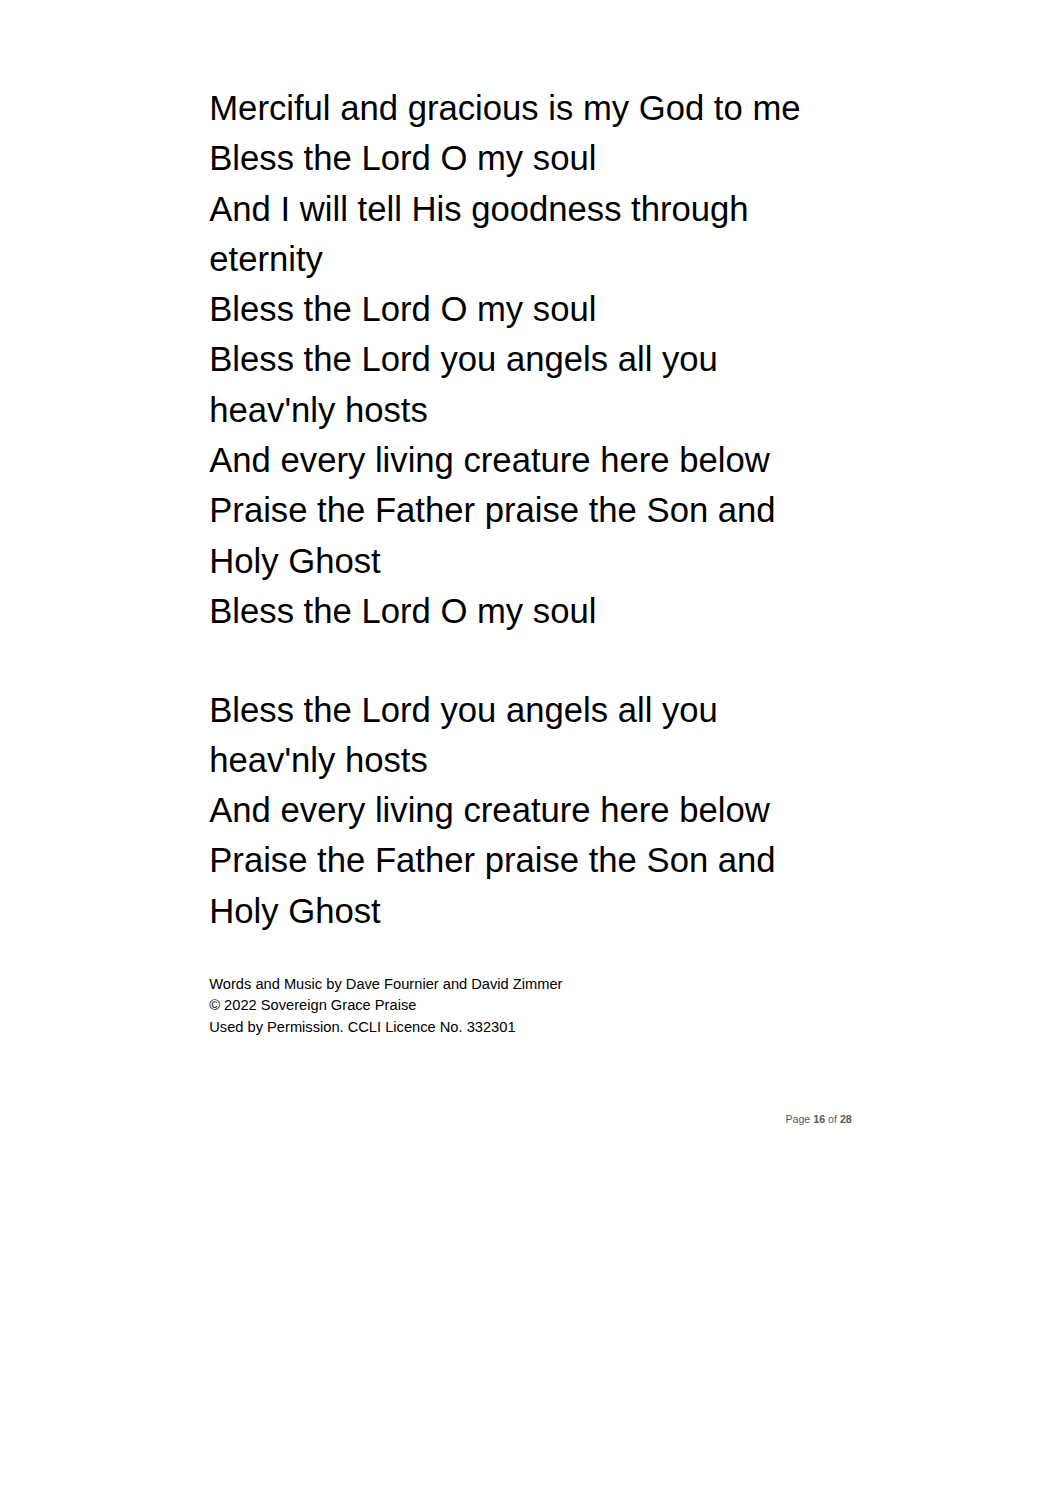Merciful and gracious is my God to me
Bless the Lord O my soul
And I will tell His goodness through eternity
Bless the Lord O my soul
Bless the Lord you angels all you heav'nly hosts
And every living creature here below
Praise the Father praise the Son and Holy Ghost
Bless the Lord O my soul
Bless the Lord you angels all you heav'nly hosts
And every living creature here below
Praise the Father praise the Son and Holy Ghost
Words and Music by Dave Fournier and David Zimmer
© 2022 Sovereign Grace Praise
Used by Permission. CCLI Licence No. 332301
Page 16 of 28